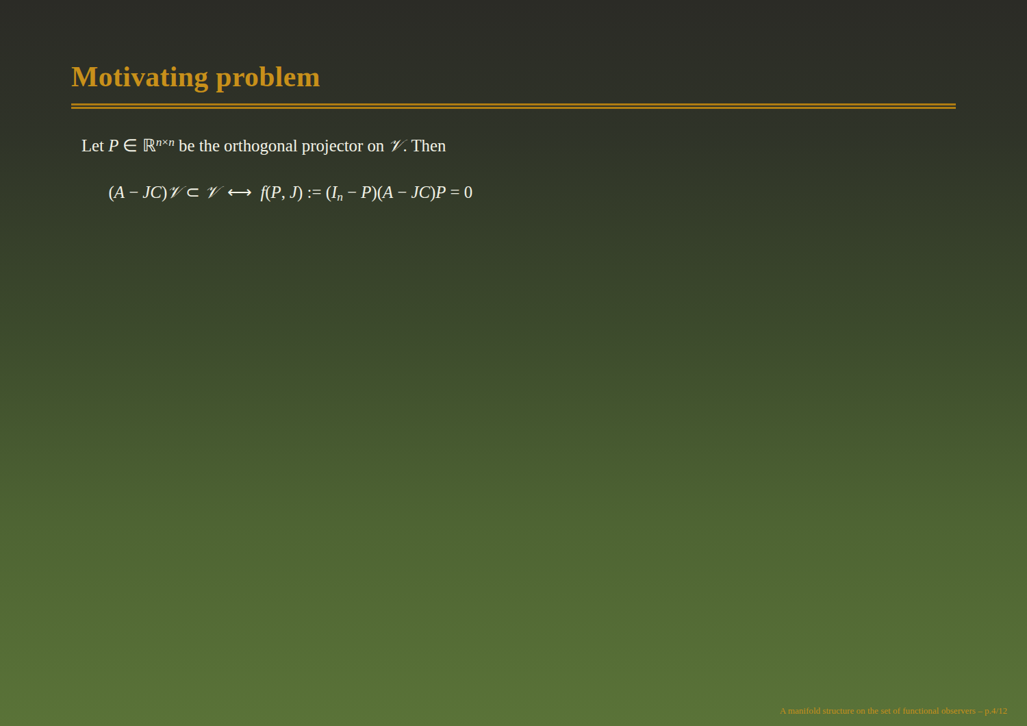Motivating problem
Let P ∈ ℝn×n be the orthogonal projector on 𝒱. Then
(A − JC)𝒱 ⊂ 𝒱 ⟷ f(P, J) := (In − P)(A − JC)P = 0
A manifold structure on the set of functional observers – p.4/12